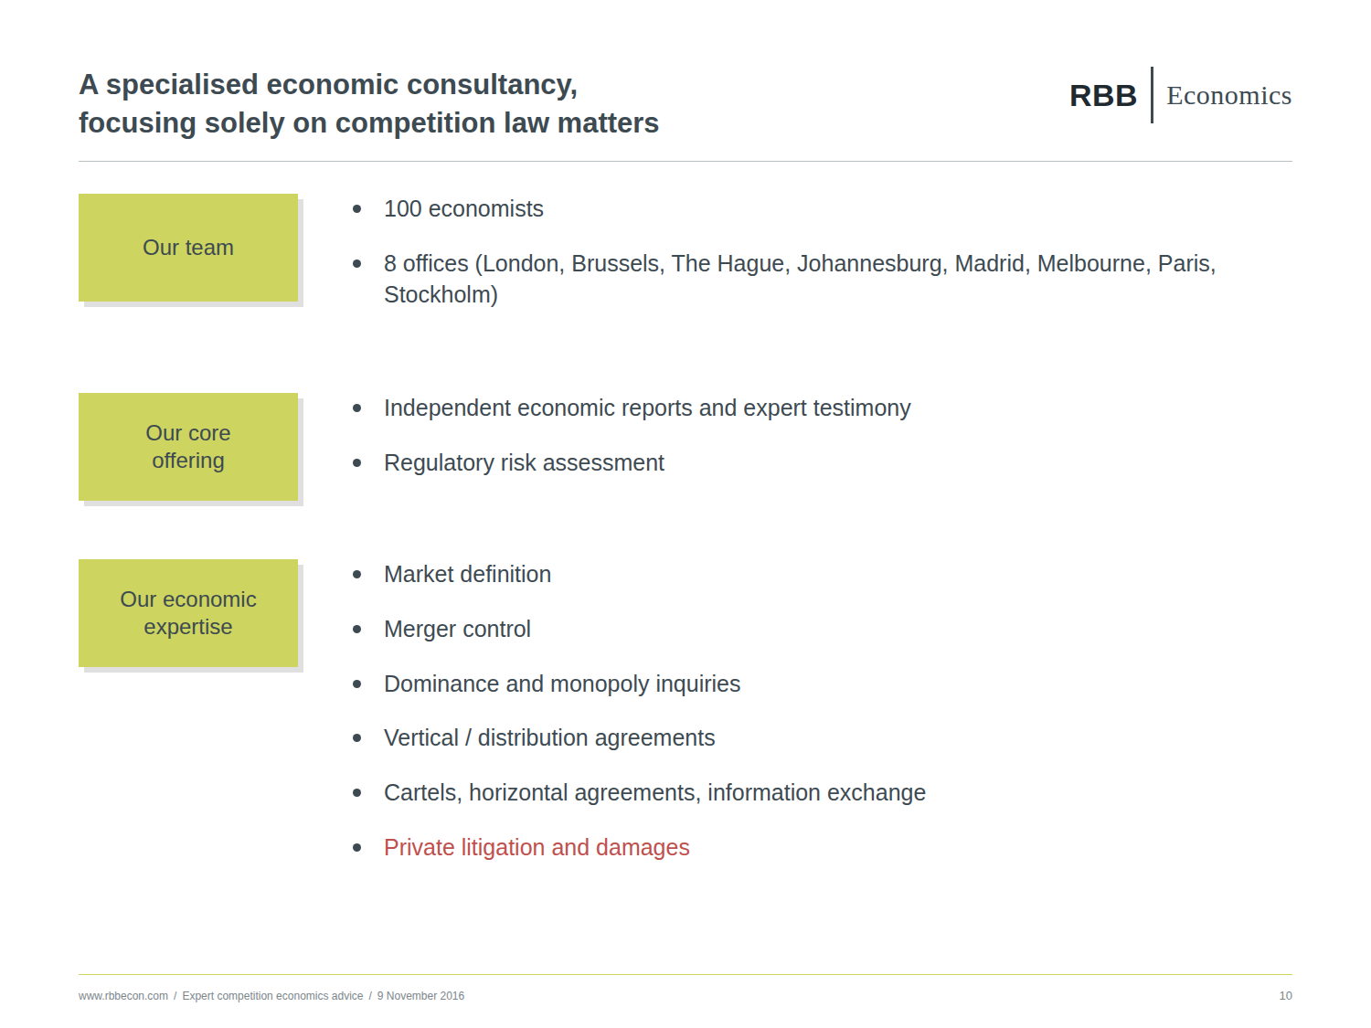A specialised economic consultancy,
focusing solely on competition law matters
RBB Economics
Our team
100 economists
8 offices (London, Brussels, The Hague, Johannesburg, Madrid, Melbourne, Paris, Stockholm)
Our core
offering
Independent economic reports and expert testimony
Regulatory risk assessment
Our economic
expertise
Market definition
Merger control
Dominance and monopoly inquiries
Vertical / distribution agreements
Cartels, horizontal agreements, information exchange
Private litigation and damages
www.rbbecon.com/Expert competition economics advice/9 November 2016
10